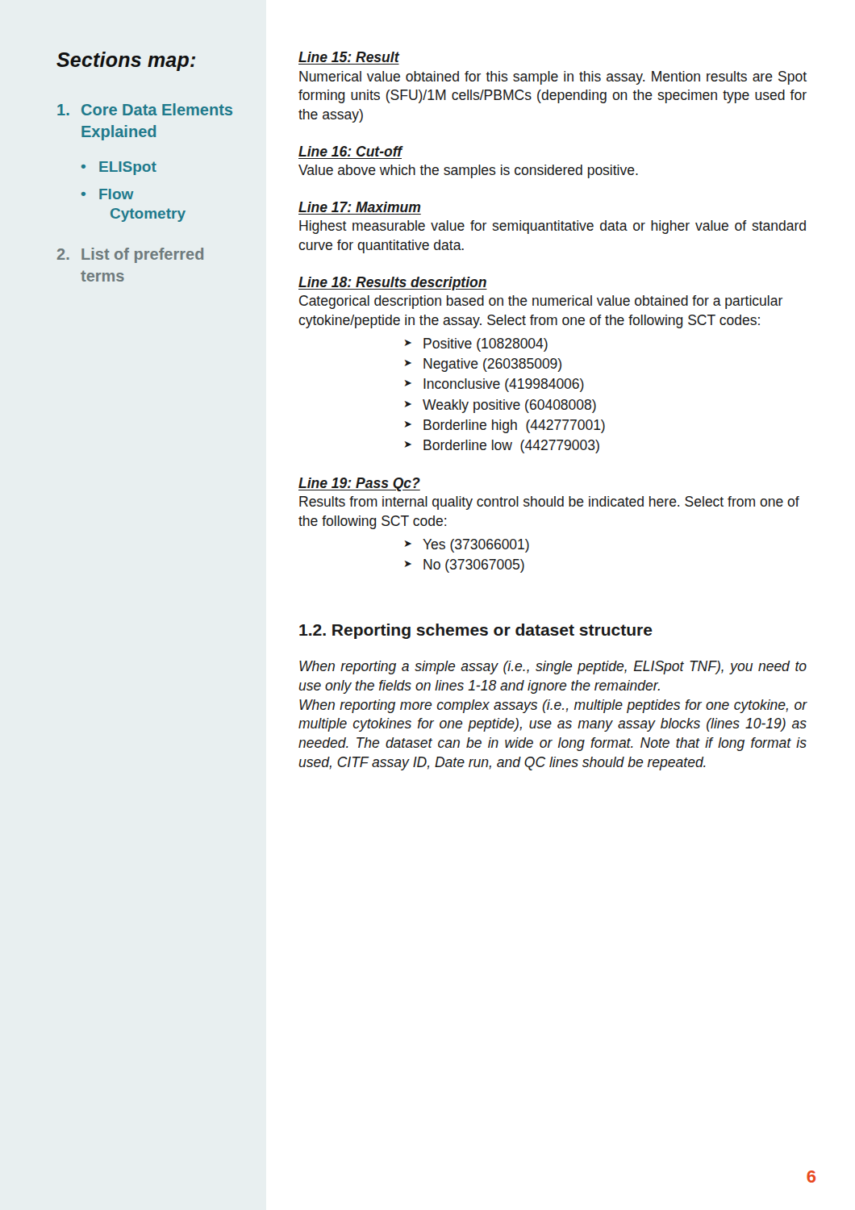Sections map:
Core Data Elements Explained
ELISpot
Flow Cytometry
List of preferred terms
Line 15: Result
Numerical value obtained for this sample in this assay. Mention results are Spot forming units (SFU)/1M cells/PBMCs (depending on the specimen type used for the assay)
Line 16: Cut-off
Value above which the samples is considered positive.
Line 17: Maximum
Highest measurable value for semiquantitative data or higher value of standard curve for quantitative data.
Line 18: Results description
Categorical description based on the numerical value obtained for a particular cytokine/peptide in the assay. Select from one of the following SCT codes:
Positive (10828004)
Negative (260385009)
Inconclusive (419984006)
Weakly positive (60408008)
Borderline high (442777001)
Borderline low (442779003)
Line 19: Pass Qc?
Results from internal quality control should be indicated here. Select from one of the following SCT code:
Yes (373066001)
No (373067005)
1.2. Reporting schemes or dataset structure
When reporting a simple assay (i.e., single peptide, ELISpot TNF), you need to use only the fields on lines 1-18 and ignore the remainder.
When reporting more complex assays (i.e., multiple peptides for one cytokine, or multiple cytokines for one peptide), use as many assay blocks (lines 10-19) as needed. The dataset can be in wide or long format. Note that if long format is used, CITF assay ID, Date run, and QC lines should be repeated.
6